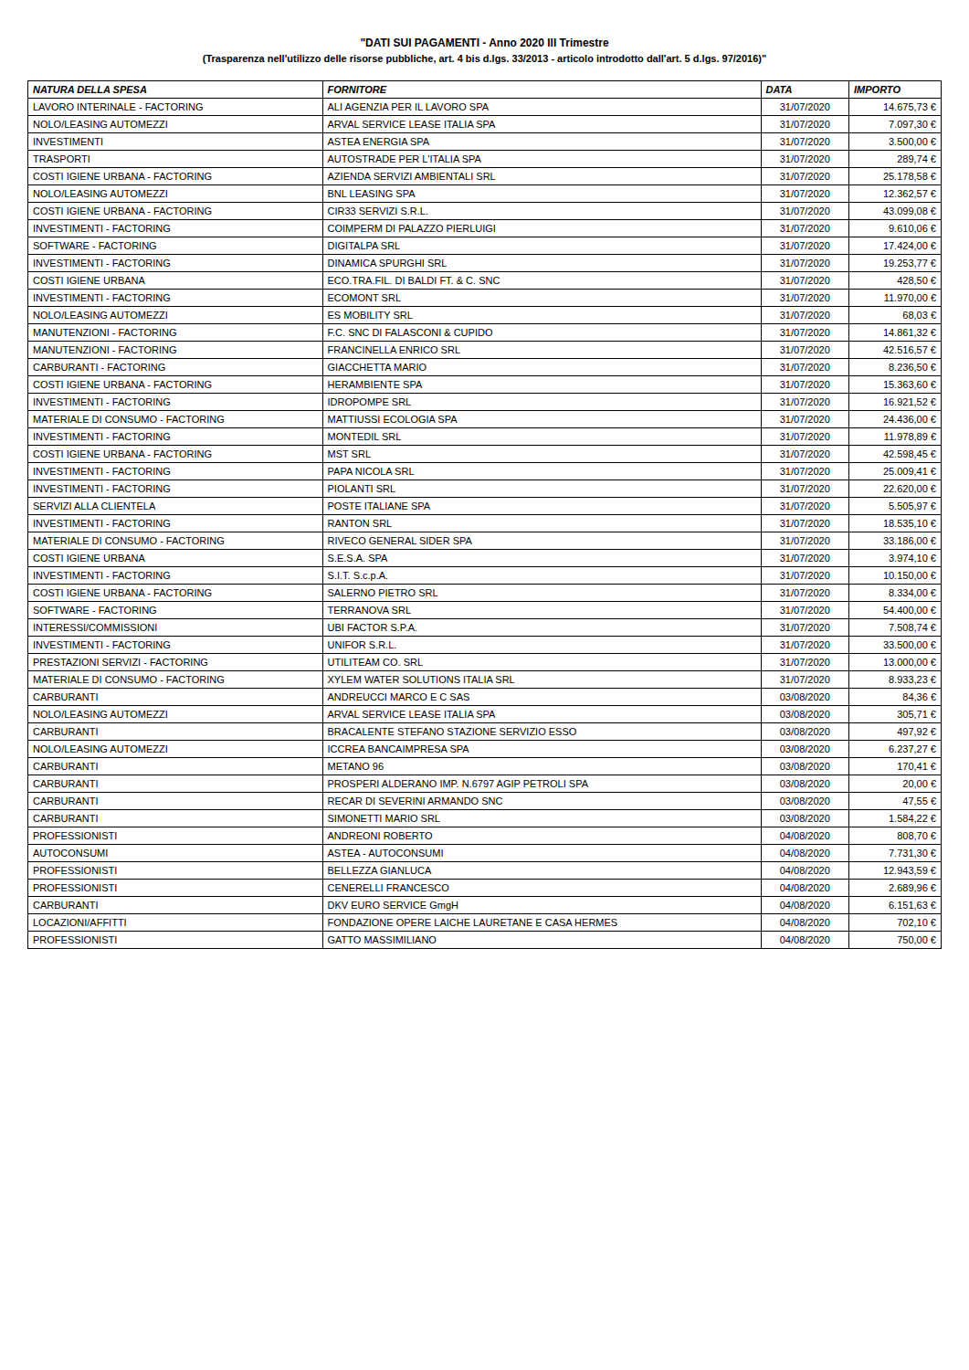"DATI SUI PAGAMENTI - Anno 2020 III Trimestre
(Trasparenza nell'utilizzo delle risorse pubbliche, art. 4 bis d.lgs. 33/2013 - articolo introdotto dall'art. 5 d.lgs. 97/2016)"
| NATURA DELLA SPESA | FORNITORE | DATA | IMPORTO |
| --- | --- | --- | --- |
| LAVORO INTERINALE - FACTORING | ALI AGENZIA PER IL LAVORO SPA | 31/07/2020 | 14.675,73 € |
| NOLO/LEASING AUTOMEZZI | ARVAL SERVICE LEASE ITALIA SPA | 31/07/2020 | 7.097,30 € |
| INVESTIMENTI | ASTEA ENERGIA SPA | 31/07/2020 | 3.500,00 € |
| TRASPORTI | AUTOSTRADE PER L'ITALIA SPA | 31/07/2020 | 289,74 € |
| COSTI IGIENE URBANA - FACTORING | AZIENDA SERVIZI AMBIENTALI SRL | 31/07/2020 | 25.178,58 € |
| NOLO/LEASING AUTOMEZZI | BNL LEASING SPA | 31/07/2020 | 12.362,57 € |
| COSTI IGIENE URBANA - FACTORING | CIR33 SERVIZI S.R.L. | 31/07/2020 | 43.099,08 € |
| INVESTIMENTI - FACTORING | COIMPERM DI PALAZZO PIERLUIGI | 31/07/2020 | 9.610,06 € |
| SOFTWARE - FACTORING | DIGITALPA SRL | 31/07/2020 | 17.424,00 € |
| INVESTIMENTI - FACTORING | DINAMICA SPURGHI SRL | 31/07/2020 | 19.253,77 € |
| COSTI IGIENE URBANA | ECO.TRA.FIL. DI BALDI FT. & C. SNC | 31/07/2020 | 428,50 € |
| INVESTIMENTI - FACTORING | ECOMONT SRL | 31/07/2020 | 11.970,00 € |
| NOLO/LEASING AUTOMEZZI | ES MOBILITY SRL | 31/07/2020 | 68,03 € |
| MANUTENZIONI - FACTORING | F.C. SNC DI FALASCONI & CUPIDO | 31/07/2020 | 14.861,32 € |
| MANUTENZIONI - FACTORING | FRANCINELLA ENRICO SRL | 31/07/2020 | 42.516,57 € |
| CARBURANTI - FACTORING | GIACCHETTA MARIO | 31/07/2020 | 8.236,50 € |
| COSTI IGIENE URBANA - FACTORING | HERAMBIENTE SPA | 31/07/2020 | 15.363,60 € |
| INVESTIMENTI - FACTORING | IDROPOMPE SRL | 31/07/2020 | 16.921,52 € |
| MATERIALE DI CONSUMO - FACTORING | MATTIUSSI ECOLOGIA SPA | 31/07/2020 | 24.436,00 € |
| INVESTIMENTI - FACTORING | MONTEDIL SRL | 31/07/2020 | 11.978,89 € |
| COSTI IGIENE URBANA - FACTORING | MST SRL | 31/07/2020 | 42.598,45 € |
| INVESTIMENTI - FACTORING | PAPA NICOLA SRL | 31/07/2020 | 25.009,41 € |
| INVESTIMENTI - FACTORING | PIOLANTI SRL | 31/07/2020 | 22.620,00 € |
| SERVIZI ALLA CLIENTELA | POSTE ITALIANE SPA | 31/07/2020 | 5.505,97 € |
| INVESTIMENTI - FACTORING | RANTON SRL | 31/07/2020 | 18.535,10 € |
| MATERIALE DI CONSUMO - FACTORING | RIVECO GENERAL SIDER SPA | 31/07/2020 | 33.186,00 € |
| COSTI IGIENE URBANA | S.E.S.A. SPA | 31/07/2020 | 3.974,10 € |
| INVESTIMENTI - FACTORING | S.I.T. S.c.p.A. | 31/07/2020 | 10.150,00 € |
| COSTI IGIENE URBANA - FACTORING | SALERNO PIETRO SRL | 31/07/2020 | 8.334,00 € |
| SOFTWARE - FACTORING | TERRANOVA SRL | 31/07/2020 | 54.400,00 € |
| INTERESSI/COMMISSIONI | UBI FACTOR S.P.A. | 31/07/2020 | 7.508,74 € |
| INVESTIMENTI - FACTORING | UNIFOR S.R.L. | 31/07/2020 | 33.500,00 € |
| PRESTAZIONI SERVIZI - FACTORING | UTILITEAM CO. SRL | 31/07/2020 | 13.000,00 € |
| MATERIALE DI CONSUMO - FACTORING | XYLEM WATER SOLUTIONS ITALIA SRL | 31/07/2020 | 8.933,23 € |
| CARBURANTI | ANDREUCCI MARCO E C SAS | 03/08/2020 | 84,36 € |
| NOLO/LEASING AUTOMEZZI | ARVAL SERVICE LEASE ITALIA SPA | 03/08/2020 | 305,71 € |
| CARBURANTI | BRACALENTE STEFANO STAZIONE SERVIZIO ESSO | 03/08/2020 | 497,92 € |
| NOLO/LEASING AUTOMEZZI | ICCREA BANCAIMPRESA SPA | 03/08/2020 | 6.237,27 € |
| CARBURANTI | METANO 96 | 03/08/2020 | 170,41 € |
| CARBURANTI | PROSPERI ALDERANO IMP. N.6797 AGIP PETROLI SPA | 03/08/2020 | 20,00 € |
| CARBURANTI | RECAR DI SEVERINI ARMANDO SNC | 03/08/2020 | 47,55 € |
| CARBURANTI | SIMONETTI MARIO SRL | 03/08/2020 | 1.584,22 € |
| PROFESSIONISTI | ANDREONI ROBERTO | 04/08/2020 | 808,70 € |
| AUTOCONSUMI | ASTEA - AUTOCONSUMI | 04/08/2020 | 7.731,30 € |
| PROFESSIONISTI | BELLEZZA GIANLUCA | 04/08/2020 | 12.943,59 € |
| PROFESSIONISTI | CENERELLI FRANCESCO | 04/08/2020 | 2.689,96 € |
| CARBURANTI | DKV EURO SERVICE GmgH | 04/08/2020 | 6.151,63 € |
| LOCAZIONI/AFFITTI | FONDAZIONE OPERE LAICHE LAURETANE E CASA HERMES | 04/08/2020 | 702,10 € |
| PROFESSIONISTI | GATTO MASSIMILIANO | 04/08/2020 | 750,00 € |